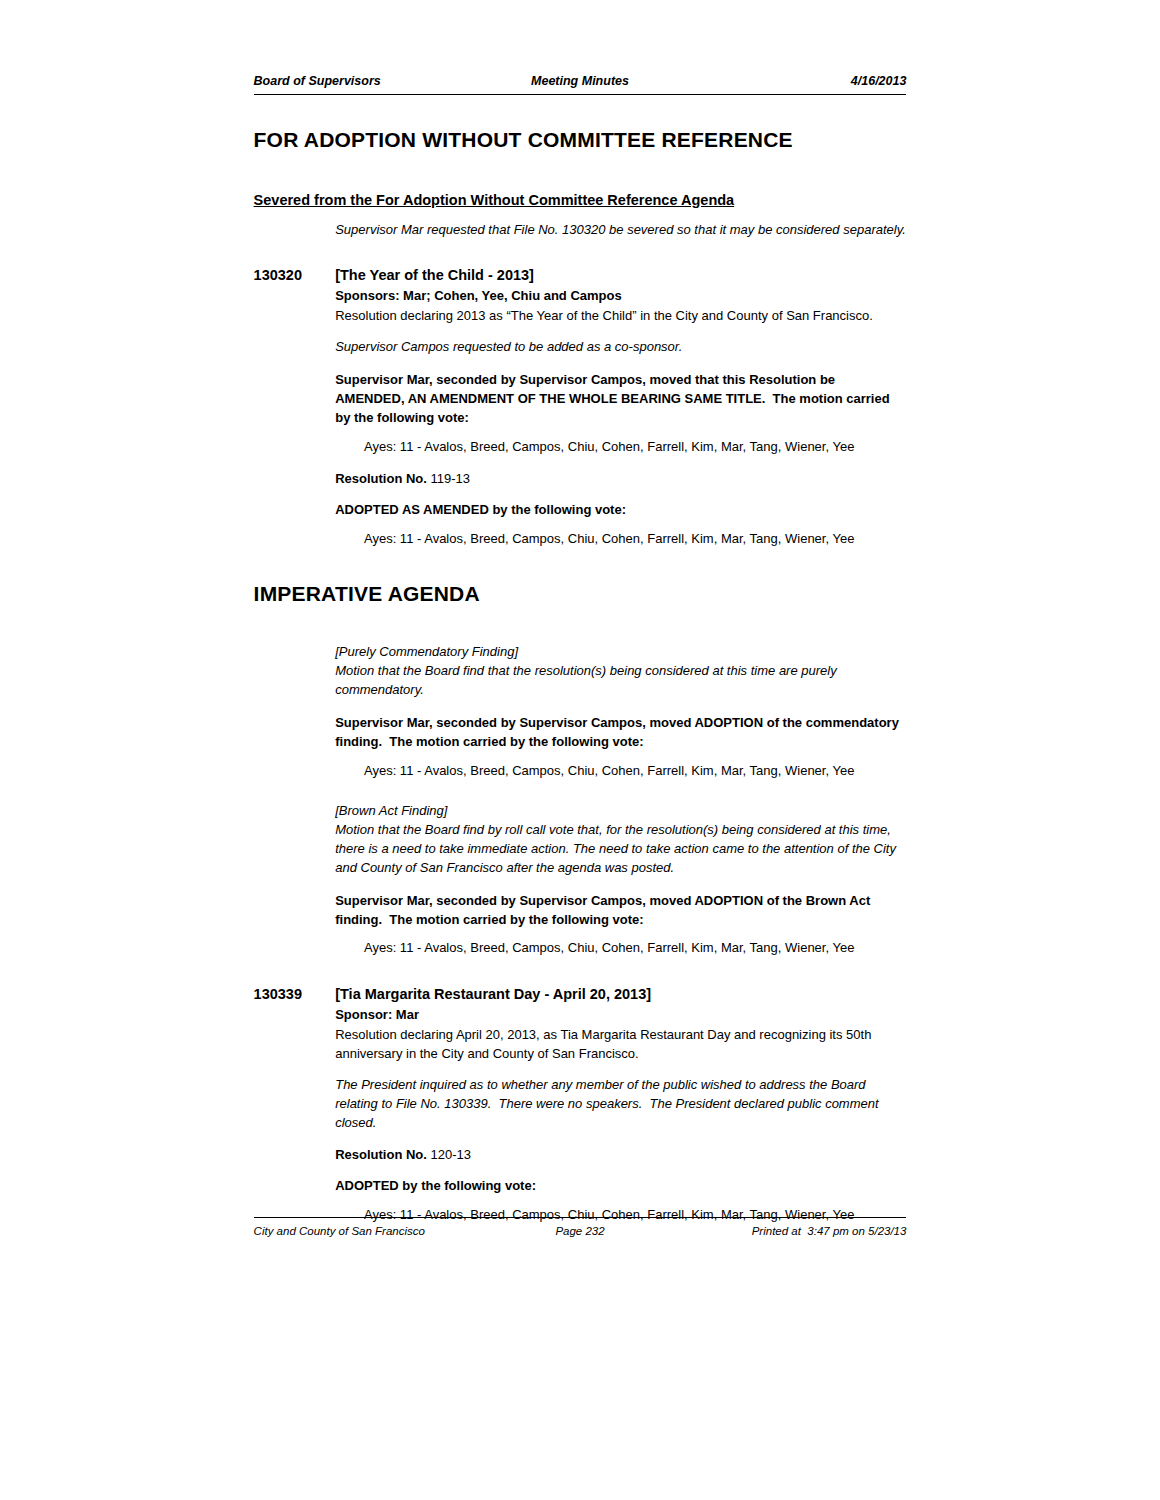Board of Supervisors
Meeting Minutes
4/16/2013
FOR ADOPTION WITHOUT COMMITTEE REFERENCE
Severed from the For Adoption Without Committee Reference Agenda
Supervisor Mar requested that File No. 130320 be severed so that it may be considered separately.
130320
[The Year of the Child - 2013]
Sponsors: Mar; Cohen, Yee, Chiu and Campos
Resolution declaring 2013 as “The Year of the Child” in the City and County of San Francisco.
Supervisor Campos requested to be added as a co-sponsor.
Supervisor Mar, seconded by Supervisor Campos, moved that this Resolution be AMENDED, AN AMENDMENT OF THE WHOLE BEARING SAME TITLE. The motion carried by the following vote:
Ayes: 11 - Avalos, Breed, Campos, Chiu, Cohen, Farrell, Kim, Mar, Tang, Wiener, Yee
Resolution No. 119-13
ADOPTED AS AMENDED by the following vote:
Ayes: 11 - Avalos, Breed, Campos, Chiu, Cohen, Farrell, Kim, Mar, Tang, Wiener, Yee
IMPERATIVE AGENDA
[Purely Commendatory Finding]
Motion that the Board find that the resolution(s) being considered at this time are purely commendatory.
Supervisor Mar, seconded by Supervisor Campos, moved ADOPTION of the commendatory finding. The motion carried by the following vote:
Ayes: 11 - Avalos, Breed, Campos, Chiu, Cohen, Farrell, Kim, Mar, Tang, Wiener, Yee
[Brown Act Finding]
Motion that the Board find by roll call vote that, for the resolution(s) being considered at this time, there is a need to take immediate action. The need to take action came to the attention of the City and County of San Francisco after the agenda was posted.
Supervisor Mar, seconded by Supervisor Campos, moved ADOPTION of the Brown Act finding. The motion carried by the following vote:
Ayes: 11 - Avalos, Breed, Campos, Chiu, Cohen, Farrell, Kim, Mar, Tang, Wiener, Yee
130339
[Tia Margarita Restaurant Day - April 20, 2013]
Sponsor: Mar
Resolution declaring April 20, 2013, as Tia Margarita Restaurant Day and recognizing its 50th anniversary in the City and County of San Francisco.
The President inquired as to whether any member of the public wished to address the Board relating to File No. 130339. There were no speakers. The President declared public comment closed.
Resolution No. 120-13
ADOPTED by the following vote:
Ayes: 11 - Avalos, Breed, Campos, Chiu, Cohen, Farrell, Kim, Mar, Tang, Wiener, Yee
City and County of San Francisco
Page 232
Printed at 3:47 pm on 5/23/13